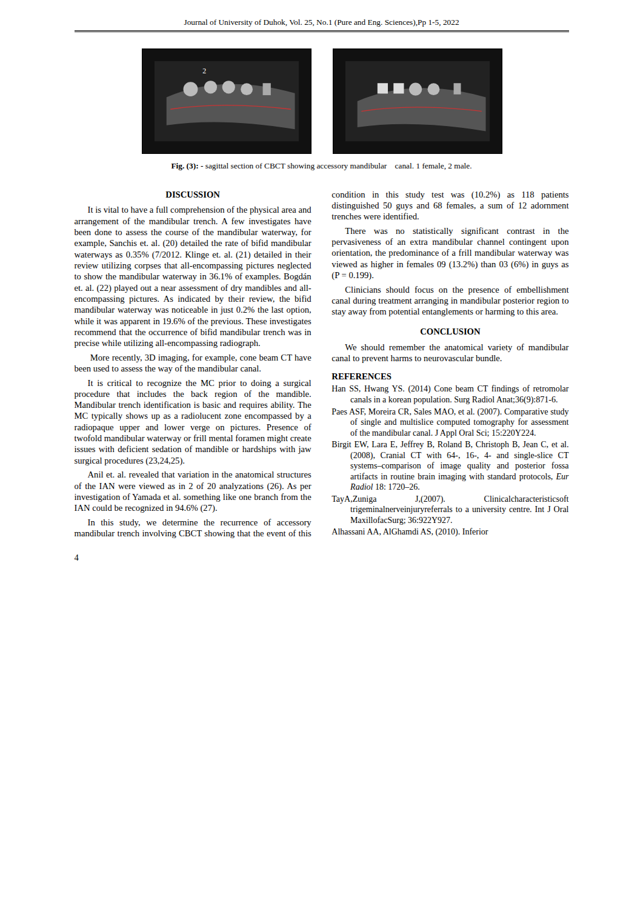Journal of University of Duhok, Vol. 25, No.1 (Pure and Eng. Sciences),Pp 1-5, 2022
Fig. (3): - sagittal section of CBCT showing accessory mandibular canal. 1 female, 2 male.
DISCUSSION
It is vital to have a full comprehension of the physical area and arrangement of the mandibular trench. A few investigates have been done to assess the course of the mandibular waterway, for example, Sanchis et. al. (20) detailed the rate of bifid mandibular waterways as 0.35% (7/2012. Klinge et. al. (21) detailed in their review utilizing corpses that all-encompassing pictures neglected to show the mandibular waterway in 36.1% of examples. Bogdán et. al. (22) played out a near assessment of dry mandibles and all-encompassing pictures. As indicated by their review, the bifid mandibular waterway was noticeable in just 0.2% the last option, while it was apparent in 19.6% of the previous. These investigates recommend that the occurrence of bifid mandibular trench was in precise while utilizing all-encompassing radiograph.
More recently, 3D imaging, for example, cone beam CT have been used to assess the way of the mandibular canal.
It is critical to recognize the MC prior to doing a surgical procedure that includes the back region of the mandible. Mandibular trench identification is basic and requires ability. The MC typically shows up as a radiolucent zone encompassed by a radiopaque upper and lower verge on pictures. Presence of twofold mandibular waterway or frill mental foramen might create issues with deficient sedation of mandible or hardships with jaw surgical procedures (23,24,25).
Anil et. al. revealed that variation in the anatomical structures of the IAN were viewed as in 2 of 20 analyzations (26). As per investigation of Yamada et al. something like one branch from the IAN could be recognized in 94.6% (27).
In this study, we determine the recurrence of accessory mandibular trench involving CBCT showing that the event of this condition in this study test was (10.2%) as 118 patients distinguished 50 guys and 68 females, a sum of 12 adornment trenches were identified.
There was no statistically significant contrast in the pervasiveness of an extra mandibular channel contingent upon orientation, the predominance of a frill mandibular waterway was viewed as higher in females 09 (13.2%) than 03 (6%) in guys as (P = 0.199).
Clinicians should focus on the presence of embellishment canal during treatment arranging in mandibular posterior region to stay away from potential entanglements or harming to this area.
CONCLUSION
We should remember the anatomical variety of mandibular canal to prevent harms to neurovascular bundle.
REFERENCES
Han SS, Hwang YS. (2014) Cone beam CT findings of retromolar canals in a korean population. Surg Radiol Anat;36(9):871-6.
Paes ASF, Moreira CR, Sales MAO, et al. (2007). Comparative study of single and multislice computed tomography for assessment of the mandibular canal. J Appl Oral Sci; 15:220Y224.
Birgit EW, Lara E, Jeffrey B, Roland B, Christoph B, Jean C, et al. (2008), Cranial CT with 64-, 16-, 4- and single-slice CT systems–comparison of image quality and posterior fossa artifacts in routine brain imaging with standard protocols, Eur Radiol 18: 1720–26.
TayA,Zuniga J,(2007). Clinicalcharacteristicsoft trigeminalnerveinjuryreferrals to a university centre. Int J Oral MaxillofacSurg; 36:922Y927.
Alhassani AA, AlGhamdi AS, (2010). Inferior
4